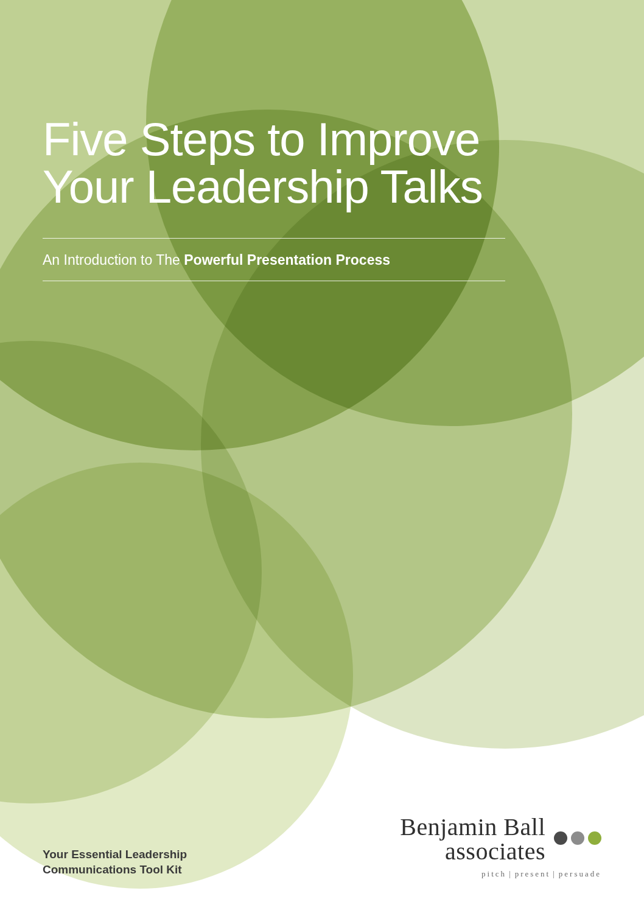Five Steps to Improve Your Leadership Talks
An Introduction to The Powerful Presentation Process
Your Essential Leadership
Communications Tool Kit
Benjamin Ball associates
pitch|present|persuade